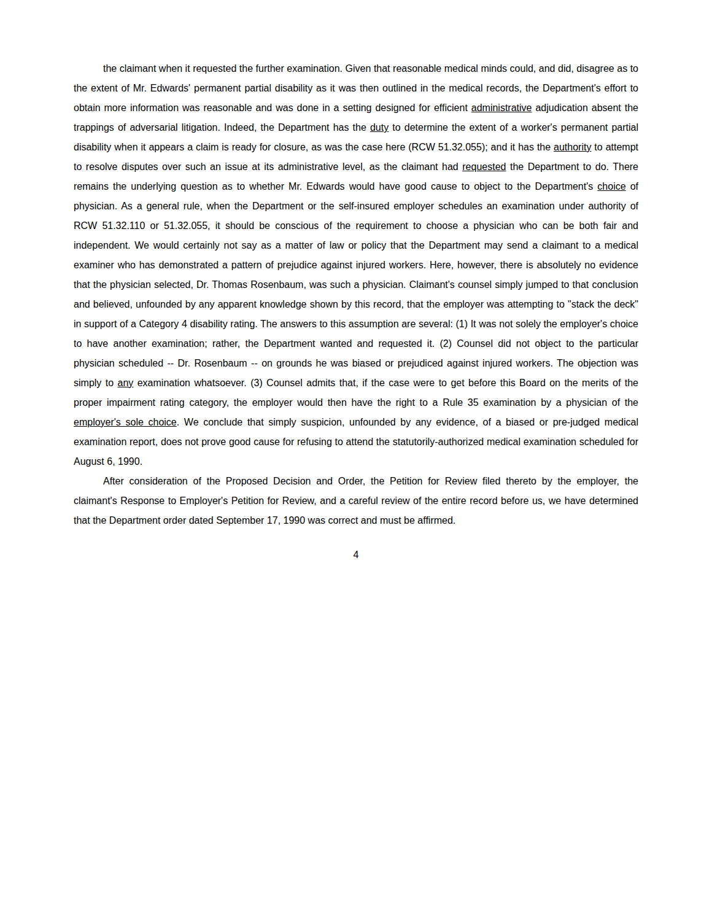the claimant when it requested the further examination. Given that reasonable medical minds could, and did, disagree as to the extent of Mr. Edwards' permanent partial disability as it was then outlined in the medical records, the Department's effort to obtain more information was reasonable and was done in a setting designed for efficient administrative adjudication absent the trappings of adversarial litigation. Indeed, the Department has the duty to determine the extent of a worker's permanent partial disability when it appears a claim is ready for closure, as was the case here (RCW 51.32.055); and it has the authority to attempt to resolve disputes over such an issue at its administrative level, as the claimant had requested the Department to do. There remains the underlying question as to whether Mr. Edwards would have good cause to object to the Department's choice of physician. As a general rule, when the Department or the self-insured employer schedules an examination under authority of RCW 51.32.110 or 51.32.055, it should be conscious of the requirement to choose a physician who can be both fair and independent. We would certainly not say as a matter of law or policy that the Department may send a claimant to a medical examiner who has demonstrated a pattern of prejudice against injured workers. Here, however, there is absolutely no evidence that the physician selected, Dr. Thomas Rosenbaum, was such a physician. Claimant's counsel simply jumped to that conclusion and believed, unfounded by any apparent knowledge shown by this record, that the employer was attempting to "stack the deck" in support of a Category 4 disability rating. The answers to this assumption are several: (1) It was not solely the employer's choice to have another examination; rather, the Department wanted and requested it. (2) Counsel did not object to the particular physician scheduled -- Dr. Rosenbaum -- on grounds he was biased or prejudiced against injured workers. The objection was simply to any examination whatsoever. (3) Counsel admits that, if the case were to get before this Board on the merits of the proper impairment rating category, the employer would then have the right to a Rule 35 examination by a physician of the employer's sole choice. We conclude that simply suspicion, unfounded by any evidence, of a biased or pre-judged medical examination report, does not prove good cause for refusing to attend the statutorily-authorized medical examination scheduled for August 6, 1990.
After consideration of the Proposed Decision and Order, the Petition for Review filed thereto by the employer, the claimant's Response to Employer's Petition for Review, and a careful review of the entire record before us, we have determined that the Department order dated September 17, 1990 was correct and must be affirmed.
4